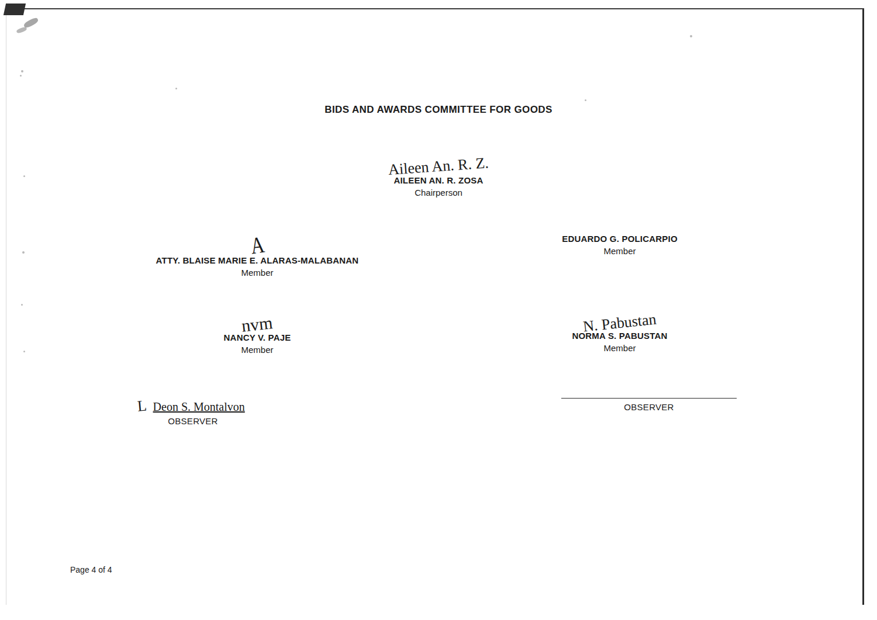BIDS AND AWARDS COMMITTEE FOR GOODS
Aileen An. R. Z.
AILEEN AN. R. ZOSA
Chairperson
A
ATTY. BLAISE MARIE E. ALARAS-MALABANAN
Member
EDUARDO G. POLICARPIO
Member
nvm
NANCY V. PAJE
Member
N. Pabustan
NORMA S. PABUSTAN
Member
L
Deon S. Montalvon
OBSERVER
OBSERVER
Page 4 of 4